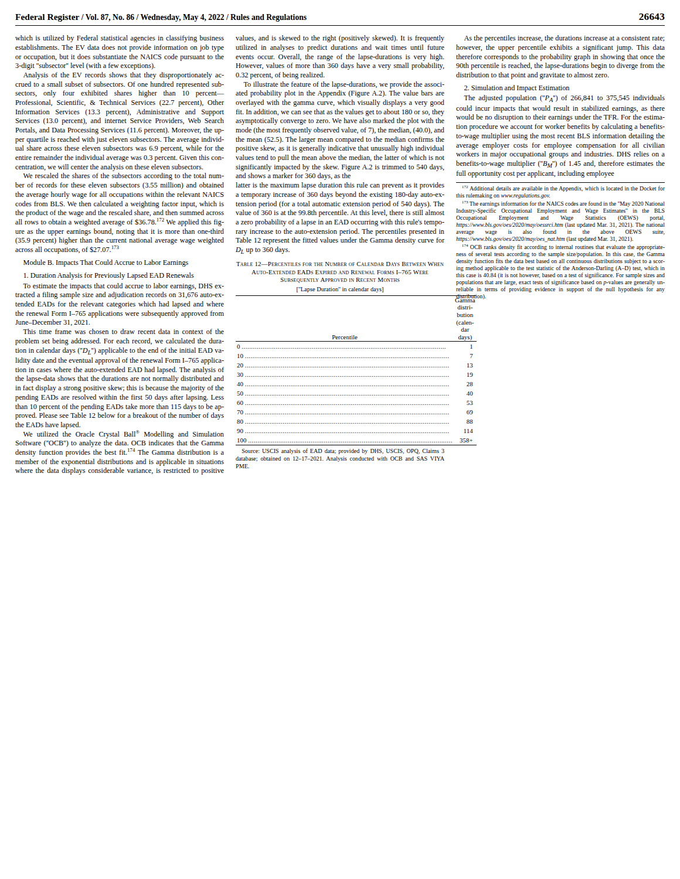Federal Register / Vol. 87, No. 86 / Wednesday, May 4, 2022 / Rules and Regulations
26643
which is utilized by Federal statistical agencies in classifying business establishments. The EV data does not provide information on job type or occupation, but it does substantiate the NAICS code pursuant to the 3-digit ''subsector'' level (with a few exceptions).
Analysis of the EV records shows that they disproportionately accrued to a small subset of subsectors. Of one hundred represented subsectors, only four exhibited shares higher than 10 percent—Professional, Scientific, & Technical Services (22.7 percent), Other Information Services (13.3 percent), Administrative and Support Services (13.0 percent), and internet Service Providers, Web Search Portals, and Data Processing Services (11.6 percent). Moreover, the upper quartile is reached with just eleven subsectors. The average individual share across these eleven subsectors was 6.9 percent, while for the entire remainder the individual average was 0.3 percent. Given this concentration, we will center the analysis on these eleven subsectors.
We rescaled the shares of the subsectors according to the total number of records for these eleven subsectors (3.55 million) and obtained the average hourly wage for all occupations within the relevant NAICS codes from BLS. We then calculated a weighting factor input, which is the product of the wage and the rescaled share, and then summed across all rows to obtain a weighted average of $36.78.172 We applied this figure as the upper earnings bound, noting that it is more than one-third (35.9 percent) higher than the current national average wage weighted across all occupations, of $27.07.173
Module B. Impacts That Could Accrue to Labor Earnings
1. Duration Analysis for Previously Lapsed EAD Renewals
To estimate the impacts that could accrue to labor earnings, DHS extracted a filing sample size and adjudication records on 31,676 auto-extended EADs for the relevant categories which had lapsed and where the renewal Form I–765 applications were subsequently approved from June–December 31, 2021.
This time frame was chosen to draw recent data in context of the problem set being addressed. For each record, we calculated the duration in calendar days (''DL'') applicable to the end of the initial EAD validity date and the eventual approval of the renewal Form I–765 application in cases where the auto-extended EAD had lapsed. The analysis of the lapse-data shows that the durations are not normally distributed and in fact display a strong positive skew; this is because the majority of the pending EADs are resolved within the first 50 days after lapsing. Less than 10 percent of the pending EADs take more than 115 days to be approved. Please see Table 12 below for a breakout of the number of days the EADs have lapsed.
We utilized the Oracle Crystal Ball® Modelling and Simulation Software (''OCB'') to analyze the data. OCB indicates that the Gamma density function provides the best fit.174 The Gamma distribution is a member of the exponential distributions and is applicable in situations where the data displays considerable variance, is restricted to positive values, and is skewed to the right (positively skewed). It is frequently utilized in analyses to predict durations and wait times until future events occur. Overall, the range of the lapse-durations is very high. However, values of more than 360 days have a very small probability, 0.32 percent, of being realized.
To illustrate the feature of the lapse-durations, we provide the associated probability plot in the Appendix (Figure A.2). The value bars are overlayed with the gamma curve, which visually displays a very good fit. In addition, we can see that as the values get to about 180 or so, they asymptotically converge to zero. We have also marked the plot with the mode (the most frequently observed value, of 7), the median, (40.0), and the mean (52.5). The larger mean compared to the median confirms the positive skew, as it is generally indicative that unusually high individual values tend to pull the mean above the median, the latter of which is not significantly impacted by the skew. Figure A.2 is trimmed to 540 days, and shows a marker for 360 days, as the
latter is the maximum lapse duration this rule can prevent as it provides a temporary increase of 360 days beyond the existing 180-day auto-extension period (for a total automatic extension period of 540 days). The value of 360 is at the 99.8th percentile. At this level, there is still almost a zero probability of a lapse in an EAD occurring with this rule's temporary increase to the auto-extension period. The percentiles presented in Table 12 represent the fitted values under the Gamma density curve for DL up to 360 days.
Table 12—Percentiles for the Number of Calendar Days Between When Auto-Extended EADs Expired and Renewal Forms I–765 Were Subsequently Approved in Recent Months
[''Lapse Duration'' in calendar days]
| Percentile | Gamma distribution (calendar days) |
| --- | --- |
| 0 | 1 |
| 10 | 7 |
| 20 | 13 |
| 30 | 19 |
| 40 | 28 |
| 50 | 40 |
| 60 | 53 |
| 70 | 69 |
| 80 | 88 |
| 90 | 114 |
| 100 | 358+ |
Source: USCIS analysis of EAD data; provided by DHS, USCIS, OPQ, Claims 3 database; obtained on 12–17–2021. Analysis conducted with OCB and SAS VIYA PME.
As the percentiles increase, the durations increase at a consistent rate; however, the upper percentile exhibits a significant jump. This data therefore corresponds to the probability graph in showing that once the 90th percentile is reached, the lapse-durations begin to diverge from the distribution to that point and gravitate to almost zero.
2. Simulation and Impact Estimation
The adjusted population (''PA'') of 266,841 to 375,545 individuals could incur impacts that would result in stabilized earnings, as there would be no disruption to their earnings under the TFR. For the estimation procedure we account for worker benefits by calculating a benefits-to-wage multiplier using the most recent BLS information detailing the average employer costs for employee compensation for all civilian workers in major occupational groups and industries. DHS relies on a benefits-to-wage multiplier (''BM'') of 1.45 and, therefore estimates the full opportunity cost per applicant, including employee
172 Additional details are available in the Appendix, which is located in the Docket for this rulemaking on www.regulations.gov.
173 The earnings information for the NAICS codes are found in the ''May 2020 National Industry-Specific Occupational Employment and Wage Estimates'' in the BLS Occupational Employment and Wage Statistics (OEWS) portal, https://www.bls.gov/oes/2020/may/oessrci.htm (last updated Mar. 31, 2021). The national average wage is also found in the above OEWS suite, https://www.bls.gov/oes/2020/may/oes_nat.htm (last updated Mar. 31, 2021).
174 OCB ranks density fit according to internal routines that evaluate the appropriateness of several tests according to the sample size/population. In this case, the Gamma density function fits the data best based on all continuous distributions subject to a scoring method applicable to the test statistic of the Anderson-Darling (A–D) test, which in this case is 40.84 (it is not however, based on a test of significance. For sample sizes and populations that are large, exact tests of significance based on p-values are generally unreliable in terms of providing evidence in support of the null hypothesis for any distribution).